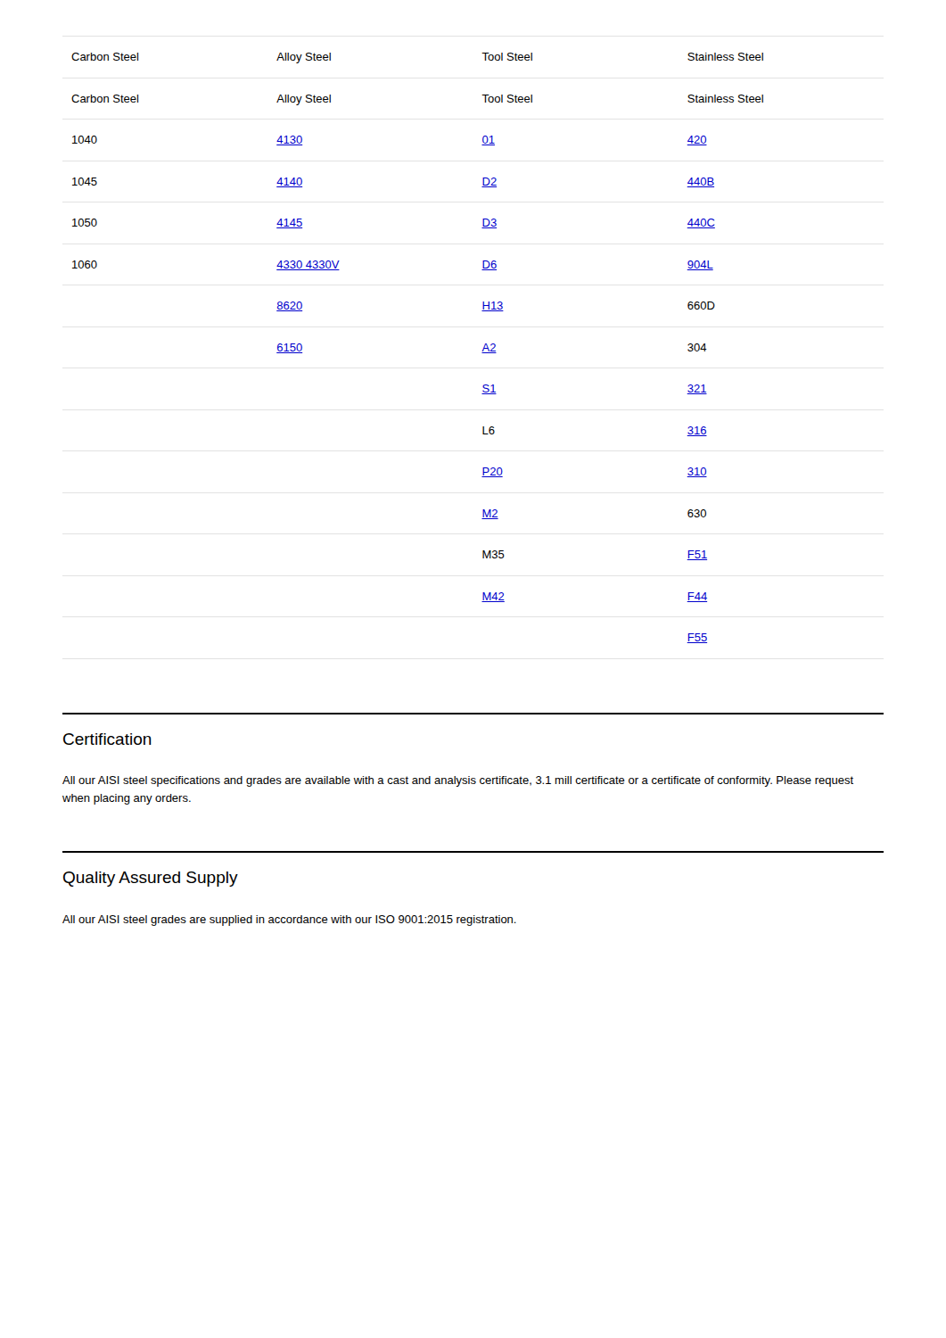| Carbon Steel | Alloy Steel | Tool Steel | Stainless Steel |
| Carbon Steel | Alloy Steel | Tool Steel | Stainless Steel |
| 1040 | 4130 | 01 | 420 |
| 1045 | 4140 | D2 | 440B |
| 1050 | 4145 | D3 | 440C |
| 1060 | 4330 4330V | D6 | 904L |
| | 8620 | H13 | 660D |
| | 6150 | A2 | 304 |
| | | S1 | 321 |
| | | L6 | 316 |
| | | P20 | 310 |
| | | M2 | 630 |
| | | M35 | F51 |
| | | M42 | F44 |
| | | | F55 |
Certification
All our AISI steel specifications and grades are available with a cast and analysis certificate, 3.1 mill certificate or a certificate of conformity. Please request when placing any orders.
Quality Assured Supply
All our AISI steel grades are supplied in accordance with our ISO 9001:2015 registration.